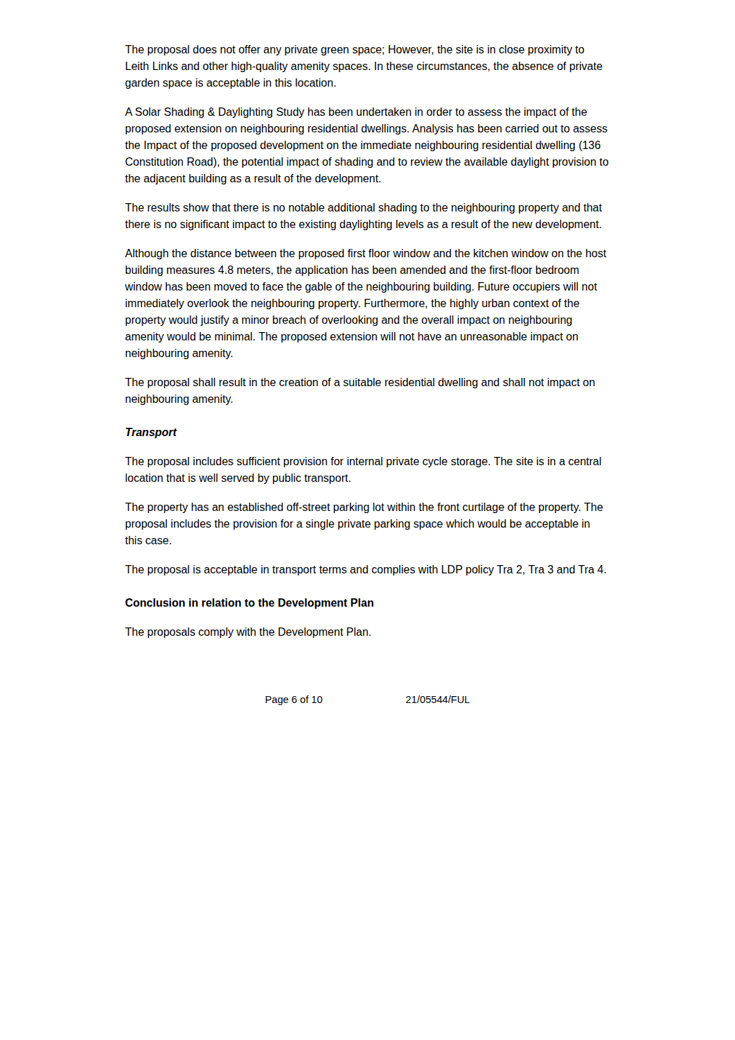The proposal does not offer any private green space; However, the site is in close proximity to Leith Links and other high-quality amenity spaces. In these circumstances, the absence of private garden space is acceptable in this location.
A Solar Shading & Daylighting Study has been undertaken in order to assess the impact of the proposed extension on neighbouring residential dwellings. Analysis has been carried out to assess the Impact of the proposed development on the immediate neighbouring residential dwelling (136 Constitution Road), the potential impact of shading and to review the available daylight provision to the adjacent building as a result of the development.
The results show that there is no notable additional shading to the neighbouring property and that there is no significant impact to the existing daylighting levels as a result of the new development.
Although the distance between the proposed first floor window and the kitchen window on the host building measures 4.8 meters, the application has been amended and the first-floor bedroom window has been moved to face the gable of the neighbouring building. Future occupiers will not immediately overlook the neighbouring property. Furthermore, the highly urban context of the property would justify a minor breach of overlooking and the overall impact on neighbouring amenity would be minimal. The proposed extension will not have an unreasonable impact on neighbouring amenity.
The proposal shall result in the creation of a suitable residential dwelling and shall not impact on neighbouring amenity.
Transport
The proposal includes sufficient provision for internal private cycle storage. The site is in a central location that is well served by public transport.
The property has an established off-street parking lot within the front curtilage of the property. The proposal includes the provision for a single private parking space which would be acceptable in this case.
The proposal is acceptable in transport terms and complies with LDP policy Tra 2, Tra 3 and Tra 4.
Conclusion in relation to the Development Plan
The proposals comply with the Development Plan.
Page 6 of 10 21/05544/FUL